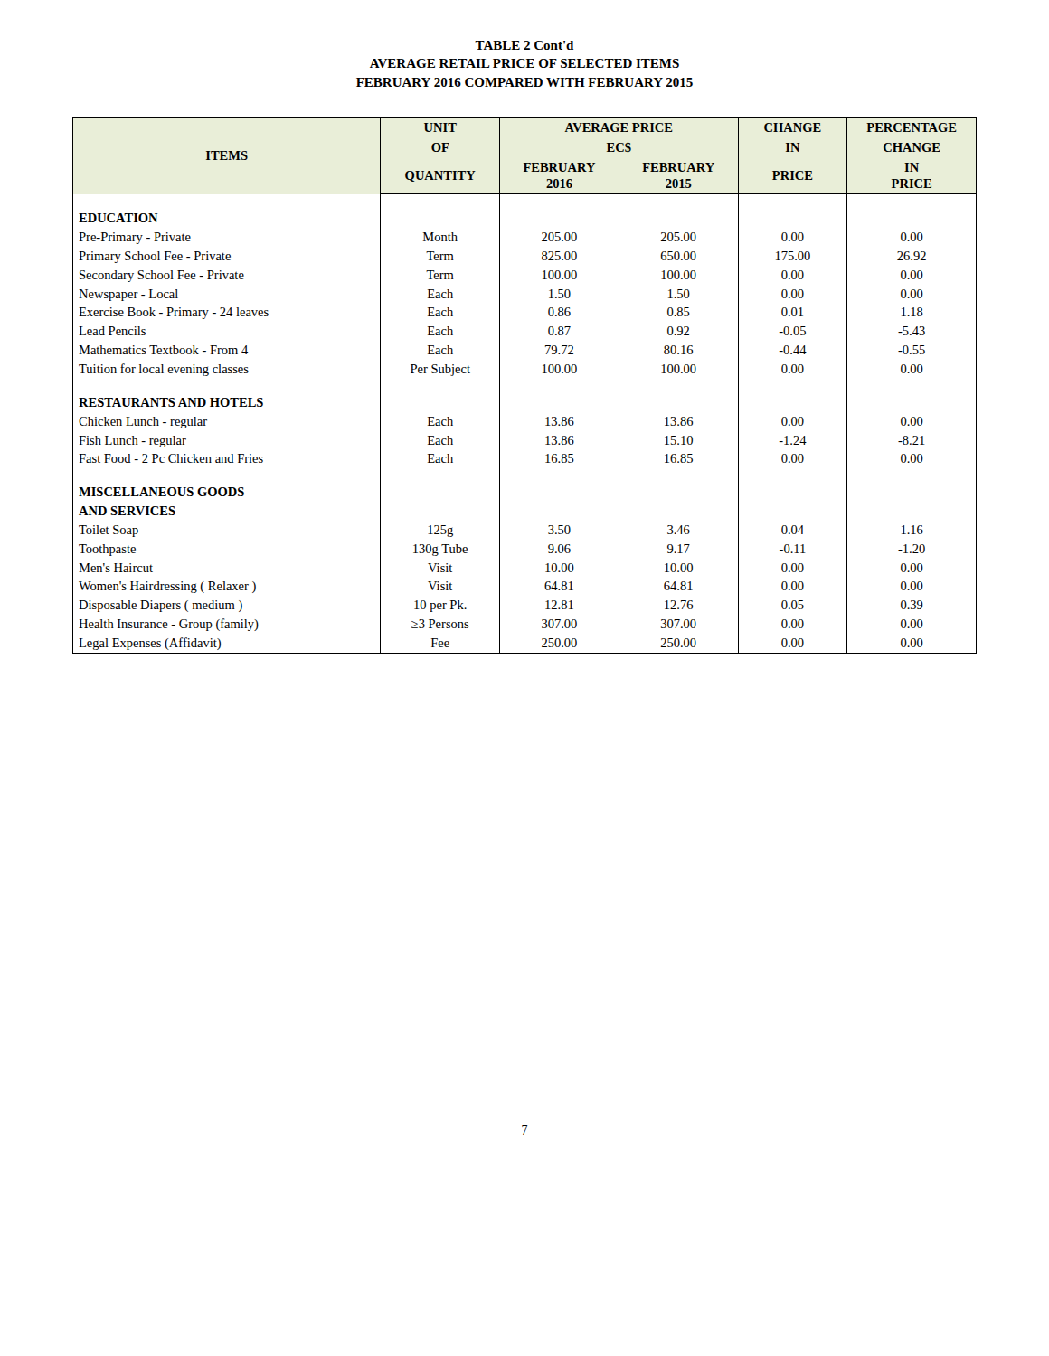TABLE 2 Cont'd
AVERAGE RETAIL PRICE OF SELECTED ITEMS
FEBRUARY 2016 COMPARED WITH FEBRUARY 2015
| ITEMS | UNIT | AVERAGE PRICE | CHANGE | PERCENTAGE |
| --- | --- | --- | --- | --- |
| OF | EC$ | IN | CHANGE |
| QUANTITY | FEBRUARY 2016 | FEBRUARY 2015 | PRICE | IN PRICE |
| EDUCATION | | | | | |
| Pre-Primary - Private | Month | 205.00 | 205.00 | 0.00 | 0.00 |
| Primary School Fee - Private | Term | 825.00 | 650.00 | 175.00 | 26.92 |
| Secondary School Fee - Private | Term | 100.00 | 100.00 | 0.00 | 0.00 |
| Newspaper - Local | Each | 1.50 | 1.50 | 0.00 | 0.00 |
| Exercise Book - Primary - 24 leaves | Each | 0.86 | 0.85 | 0.01 | 1.18 |
| Lead Pencils | Each | 0.87 | 0.92 | -0.05 | -5.43 |
| Mathematics Textbook - From 4 | Each | 79.72 | 80.16 | -0.44 | -0.55 |
| Tuition for local evening classes | Per Subject | 100.00 | 100.00 | 0.00 | 0.00 |
| RESTAURANTS AND HOTELS | | | | | |
| Chicken Lunch - regular | Each | 13.86 | 13.86 | 0.00 | 0.00 |
| Fish Lunch - regular | Each | 13.86 | 15.10 | -1.24 | -8.21 |
| Fast Food - 2 Pc Chicken and Fries | Each | 16.85 | 16.85 | 0.00 | 0.00 |
| MISCELLANEOUS GOODS | | | | | |
| AND SERVICES | | | | | |
| Toilet Soap | 125g | 3.50 | 3.46 | 0.04 | 1.16 |
| Toothpaste | 130g Tube | 9.06 | 9.17 | -0.11 | -1.20 |
| Men's Haircut | Visit | 10.00 | 10.00 | 0.00 | 0.00 |
| Women's Hairdressing ( Relaxer ) | Visit | 64.81 | 64.81 | 0.00 | 0.00 |
| Disposable Diapers ( medium ) | 10 per Pk. | 12.81 | 12.76 | 0.05 | 0.39 |
| Health Insurance - Group (family) | ≥3 Persons | 307.00 | 307.00 | 0.00 | 0.00 |
| Legal Expenses (Affidavit) | Fee | 250.00 | 250.00 | 0.00 | 0.00 |
7